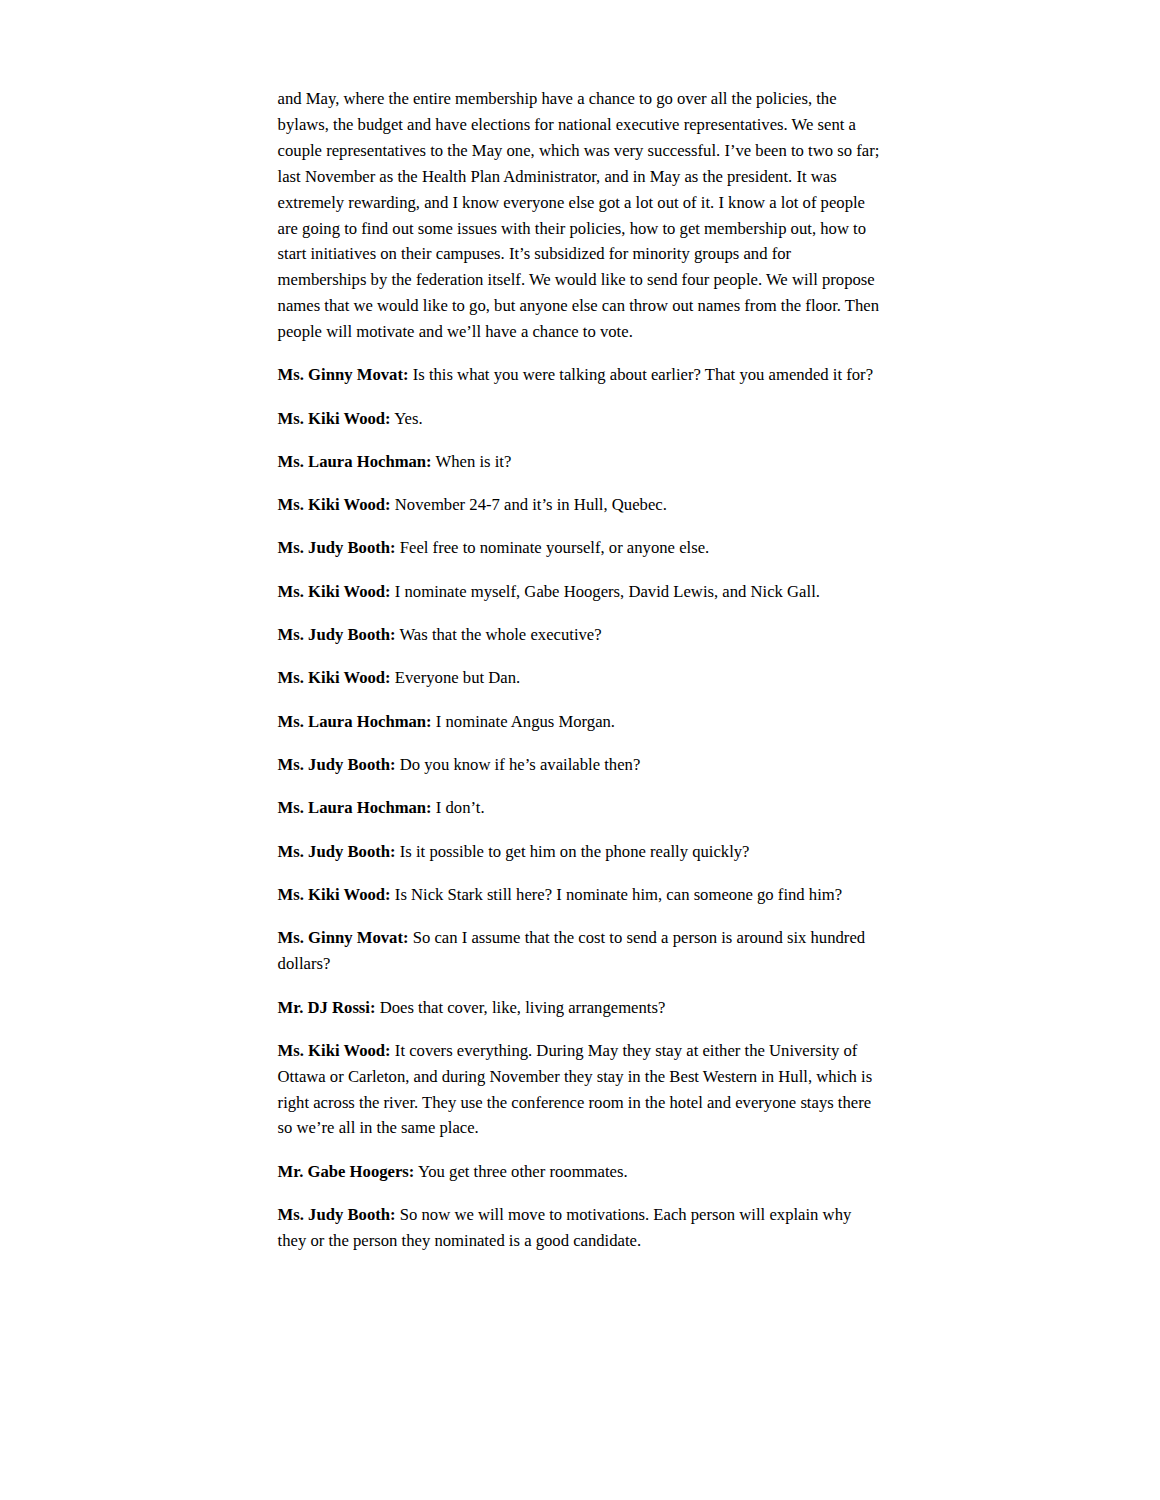and May, where the entire membership have a chance to go over all the policies, the bylaws, the budget and have elections for national executive representatives. We sent a couple representatives to the May one, which was very successful. I’ve been to two so far; last November as the Health Plan Administrator, and in May as the president. It was extremely rewarding, and I know everyone else got a lot out of it. I know a lot of people are going to find out some issues with their policies, how to get membership out, how to start initiatives on their campuses. It’s subsidized for minority groups and for memberships by the federation itself. We would like to send four people. We will propose names that we would like to go, but anyone else can throw out names from the floor. Then people will motivate and we’ll have a chance to vote.
Ms. Ginny Movat: Is this what you were talking about earlier? That you amended it for?
Ms. Kiki Wood: Yes.
Ms. Laura Hochman: When is it?
Ms. Kiki Wood: November 24-7 and it’s in Hull, Quebec.
Ms. Judy Booth: Feel free to nominate yourself, or anyone else.
Ms. Kiki Wood: I nominate myself, Gabe Hoogers, David Lewis, and Nick Gall.
Ms. Judy Booth: Was that the whole executive?
Ms. Kiki Wood: Everyone but Dan.
Ms. Laura Hochman: I nominate Angus Morgan.
Ms. Judy Booth: Do you know if he’s available then?
Ms. Laura Hochman: I don’t.
Ms. Judy Booth: Is it possible to get him on the phone really quickly?
Ms. Kiki Wood: Is Nick Stark still here? I nominate him, can someone go find him?
Ms. Ginny Movat: So can I assume that the cost to send a person is around six hundred dollars?
Mr. DJ Rossi: Does that cover, like, living arrangements?
Ms. Kiki Wood: It covers everything. During May they stay at either the University of Ottawa or Carleton, and during November they stay in the Best Western in Hull, which is right across the river. They use the conference room in the hotel and everyone stays there so we’re all in the same place.
Mr. Gabe Hoogers: You get three other roommates.
Ms. Judy Booth: So now we will move to motivations. Each person will explain why they or the person they nominated is a good candidate.